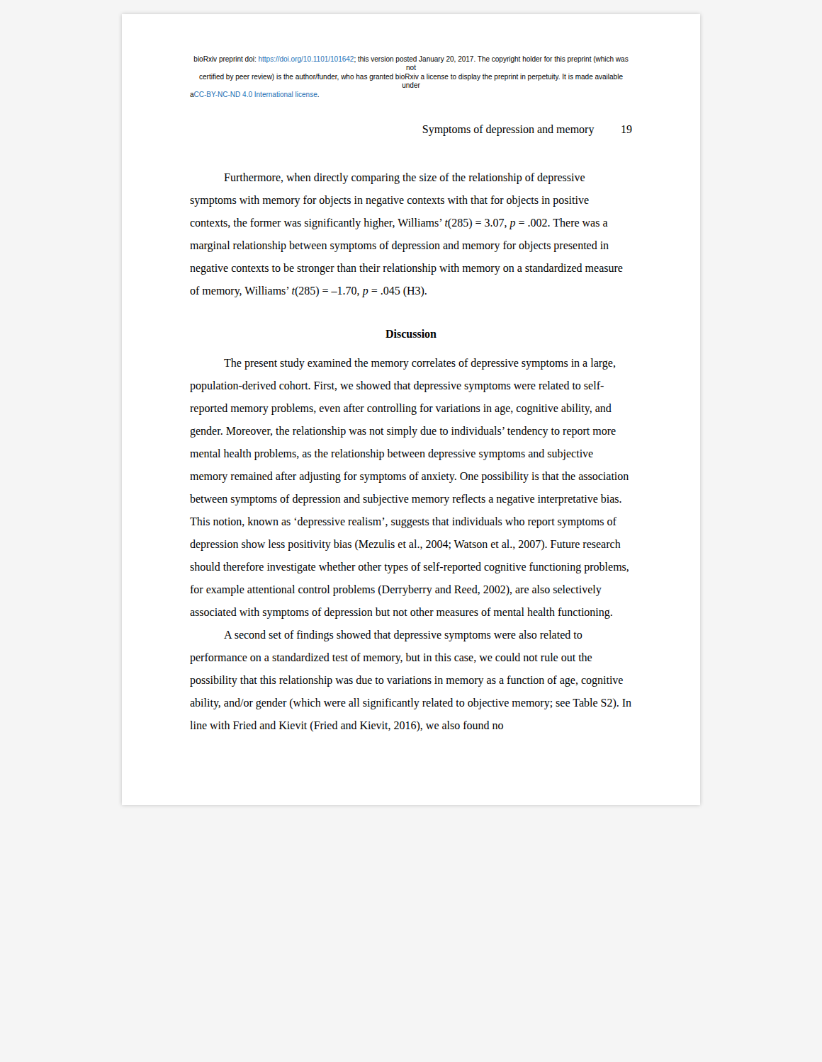bioRxiv preprint doi: https://doi.org/10.1101/101642; this version posted January 20, 2017. The copyright holder for this preprint (which was not
certified by peer review) is the author/funder, who has granted bioRxiv a license to display the preprint in perpetuity. It is made available under
aCC-BY-NC-ND 4.0 International license.
Symptoms of depression and memory 19
Furthermore, when directly comparing the size of the relationship of depressive symptoms with memory for objects in negative contexts with that for objects in positive contexts, the former was significantly higher, Williams’ t(285) = 3.07, p = .002. There was a marginal relationship between symptoms of depression and memory for objects presented in negative contexts to be stronger than their relationship with memory on a standardized measure of memory, Williams’ t(285) = –1.70, p = .045 (H3).
Discussion
The present study examined the memory correlates of depressive symptoms in a large, population-derived cohort. First, we showed that depressive symptoms were related to self-reported memory problems, even after controlling for variations in age, cognitive ability, and gender. Moreover, the relationship was not simply due to individuals’ tendency to report more mental health problems, as the relationship between depressive symptoms and subjective memory remained after adjusting for symptoms of anxiety. One possibility is that the association between symptoms of depression and subjective memory reflects a negative interpretative bias. This notion, known as ‘depressive realism’, suggests that individuals who report symptoms of depression show less positivity bias (Mezulis et al., 2004; Watson et al., 2007). Future research should therefore investigate whether other types of self-reported cognitive functioning problems, for example attentional control problems (Derryberry and Reed, 2002), are also selectively associated with symptoms of depression but not other measures of mental health functioning.
A second set of findings showed that depressive symptoms were also related to performance on a standardized test of memory, but in this case, we could not rule out the possibility that this relationship was due to variations in memory as a function of age, cognitive ability, and/or gender (which were all significantly related to objective memory; see Table S2). In line with Fried and Kievit (Fried and Kievit, 2016), we also found no